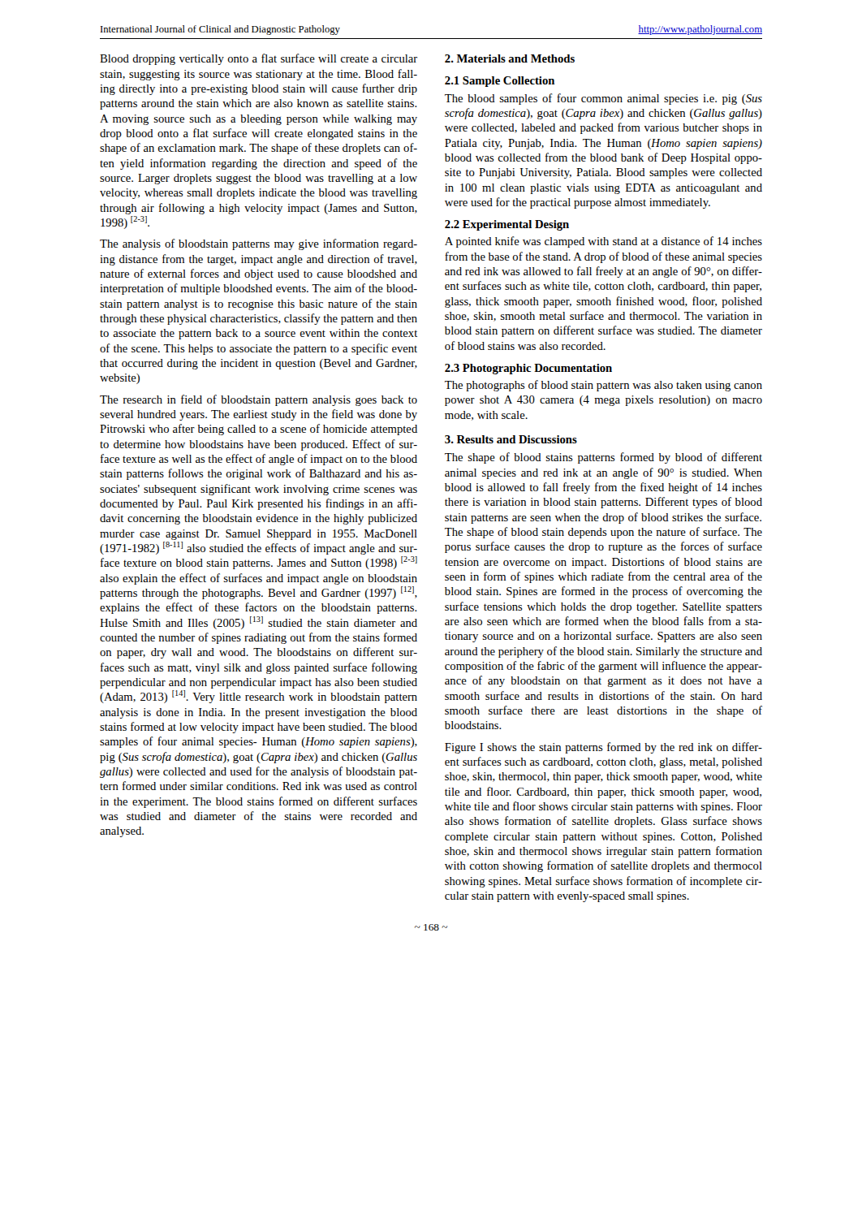International Journal of Clinical and Diagnostic Pathology http://www.patholjournal.com
Blood dropping vertically onto a flat surface will create a circular stain, suggesting its source was stationary at the time. Blood falling directly into a pre-existing blood stain will cause further drip patterns around the stain which are also known as satellite stains. A moving source such as a bleeding person while walking may drop blood onto a flat surface will create elongated stains in the shape of an exclamation mark. The shape of these droplets can often yield information regarding the direction and speed of the source. Larger droplets suggest the blood was travelling at a low velocity, whereas small droplets indicate the blood was travelling through air following a high velocity impact (James and Sutton, 1998) [2-3].
The analysis of bloodstain patterns may give information regarding distance from the target, impact angle and direction of travel, nature of external forces and object used to cause bloodshed and interpretation of multiple bloodshed events. The aim of the bloodstain pattern analyst is to recognise this basic nature of the stain through these physical characteristics, classify the pattern and then to associate the pattern back to a source event within the context of the scene. This helps to associate the pattern to a specific event that occurred during the incident in question (Bevel and Gardner, website)
The research in field of bloodstain pattern analysis goes back to several hundred years. The earliest study in the field was done by Pitrowski who after being called to a scene of homicide attempted to determine how bloodstains have been produced. Effect of surface texture as well as the effect of angle of impact on to the blood stain patterns follows the original work of Balthazard and his associates' subsequent significant work involving crime scenes was documented by Paul. Paul Kirk presented his findings in an affidavit concerning the bloodstain evidence in the highly publicized murder case against Dr. Samuel Sheppard in 1955. MacDonell (1971-1982) [8-11] also studied the effects of impact angle and surface texture on blood stain patterns. James and Sutton (1998) [2-3] also explain the effect of surfaces and impact angle on bloodstain patterns through the photographs. Bevel and Gardner (1997) [12], explains the effect of these factors on the bloodstain patterns. Hulse Smith and Illes (2005) [13] studied the stain diameter and counted the number of spines radiating out from the stains formed on paper, dry wall and wood. The bloodstains on different surfaces such as matt, vinyl silk and gloss painted surface following perpendicular and non perpendicular impact has also been studied (Adam, 2013) [14]. Very little research work in bloodstain pattern analysis is done in India. In the present investigation the blood stains formed at low velocity impact have been studied. The blood samples of four animal species- Human (Homo sapien sapiens), pig (Sus scrofa domestica), goat (Capra ibex) and chicken (Gallus gallus) were collected and used for the analysis of bloodstain pattern formed under similar conditions. Red ink was used as control in the experiment. The blood stains formed on different surfaces was studied and diameter of the stains were recorded and analysed.
2. Materials and Methods
2.1 Sample Collection
The blood samples of four common animal species i.e. pig (Sus scrofa domestica), goat (Capra ibex) and chicken (Gallus gallus) were collected, labeled and packed from various butcher shops in Patiala city, Punjab, India. The Human (Homo sapien sapiens) blood was collected from the blood bank of Deep Hospital opposite to Punjabi University, Patiala. Blood samples were collected in 100 ml clean plastic vials using EDTA as anticoagulant and were used for the practical purpose almost immediately.
2.2 Experimental Design
A pointed knife was clamped with stand at a distance of 14 inches from the base of the stand. A drop of blood of these animal species and red ink was allowed to fall freely at an angle of 90°, on different surfaces such as white tile, cotton cloth, cardboard, thin paper, glass, thick smooth paper, smooth finished wood, floor, polished shoe, skin, smooth metal surface and thermocol. The variation in blood stain pattern on different surface was studied. The diameter of blood stains was also recorded.
2.3 Photographic Documentation
The photographs of blood stain pattern was also taken using canon power shot A 430 camera (4 mega pixels resolution) on macro mode, with scale.
3. Results and Discussions
The shape of blood stains patterns formed by blood of different animal species and red ink at an angle of 90° is studied. When blood is allowed to fall freely from the fixed height of 14 inches there is variation in blood stain patterns. Different types of blood stain patterns are seen when the drop of blood strikes the surface. The shape of blood stain depends upon the nature of surface. The porus surface causes the drop to rupture as the forces of surface tension are overcome on impact. Distortions of blood stains are seen in form of spines which radiate from the central area of the blood stain. Spines are formed in the process of overcoming the surface tensions which holds the drop together. Satellite spatters are also seen which are formed when the blood falls from a stationary source and on a horizontal surface. Spatters are also seen around the periphery of the blood stain. Similarly the structure and composition of the fabric of the garment will influence the appearance of any bloodstain on that garment as it does not have a smooth surface and results in distortions of the stain. On hard smooth surface there are least distortions in the shape of bloodstains.
Figure I shows the stain patterns formed by the red ink on different surfaces such as cardboard, cotton cloth, glass, metal, polished shoe, skin, thermocol, thin paper, thick smooth paper, wood, white tile and floor. Cardboard, thin paper, thick smooth paper, wood, white tile and floor shows circular stain patterns with spines. Floor also shows formation of satellite droplets. Glass surface shows complete circular stain pattern without spines. Cotton, Polished shoe, skin and thermocol shows irregular stain pattern formation with cotton showing formation of satellite droplets and thermocol showing spines. Metal surface shows formation of incomplete circular stain pattern with evenly-spaced small spines.
~ 168 ~